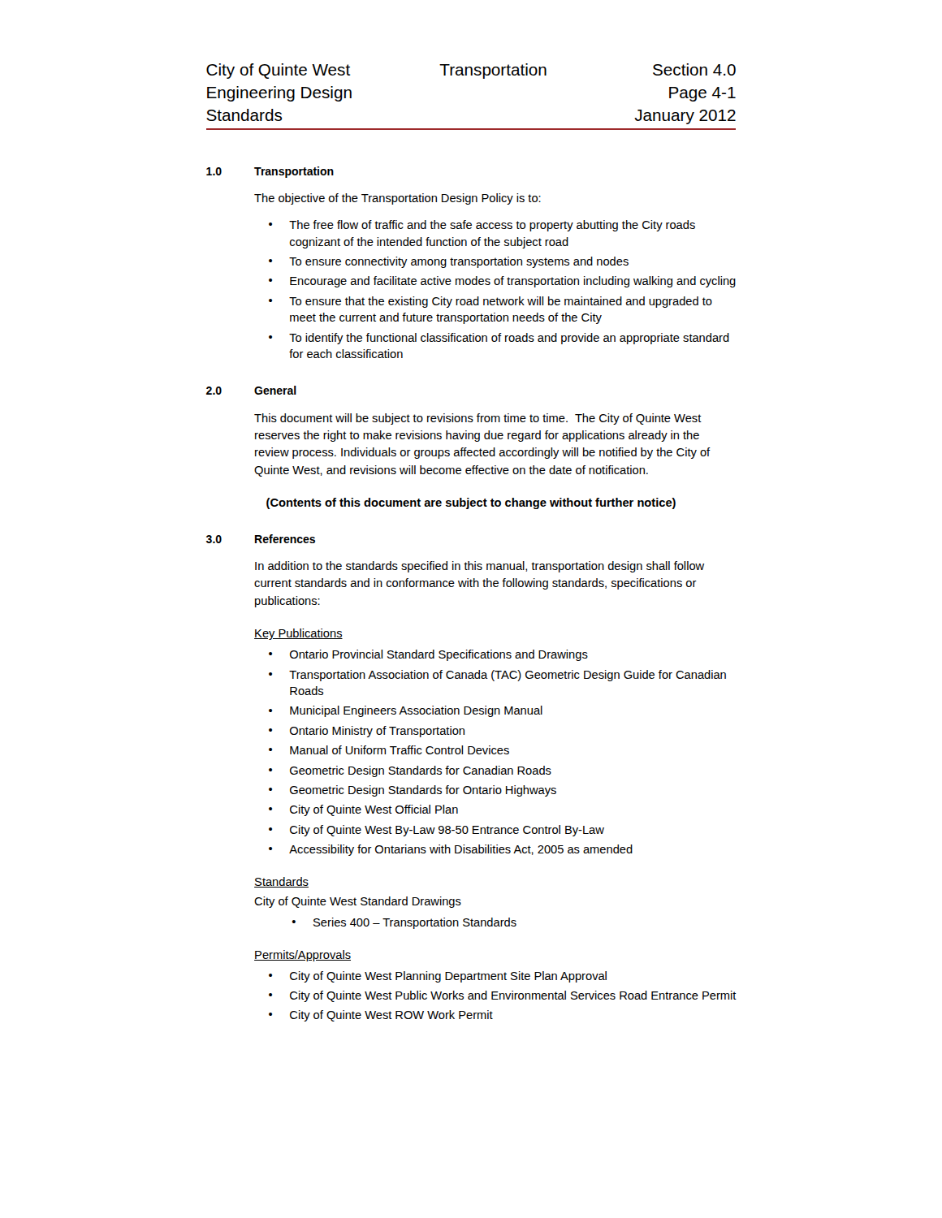City of Quinte West
Engineering Design
Standards
Transportation
Section 4.0
Page 4-1
January 2012
1.0 Transportation
The objective of the Transportation Design Policy is to:
The free flow of traffic and the safe access to property abutting the City roads cognizant of the intended function of the subject road
To ensure connectivity among transportation systems and nodes
Encourage and facilitate active modes of transportation including walking and cycling
To ensure that the existing City road network will be maintained and upgraded to meet the current and future transportation needs of the City
To identify the functional classification of roads and provide an appropriate standard for each classification
2.0 General
This document will be subject to revisions from time to time. The City of Quinte West reserves the right to make revisions having due regard for applications already in the review process. Individuals or groups affected accordingly will be notified by the City of Quinte West, and revisions will become effective on the date of notification.
(Contents of this document are subject to change without further notice)
3.0 References
In addition to the standards specified in this manual, transportation design shall follow current standards and in conformance with the following standards, specifications or publications:
Key Publications
Ontario Provincial Standard Specifications and Drawings
Transportation Association of Canada (TAC) Geometric Design Guide for Canadian Roads
Municipal Engineers Association Design Manual
Ontario Ministry of Transportation
Manual of Uniform Traffic Control Devices
Geometric Design Standards for Canadian Roads
Geometric Design Standards for Ontario Highways
City of Quinte West Official Plan
City of Quinte West By-Law 98-50 Entrance Control By-Law
Accessibility for Ontarians with Disabilities Act, 2005 as amended
Standards
City of Quinte West Standard Drawings
Series 400 – Transportation Standards
Permits/Approvals
City of Quinte West Planning Department Site Plan Approval
City of Quinte West Public Works and Environmental Services Road Entrance Permit
City of Quinte West ROW Work Permit